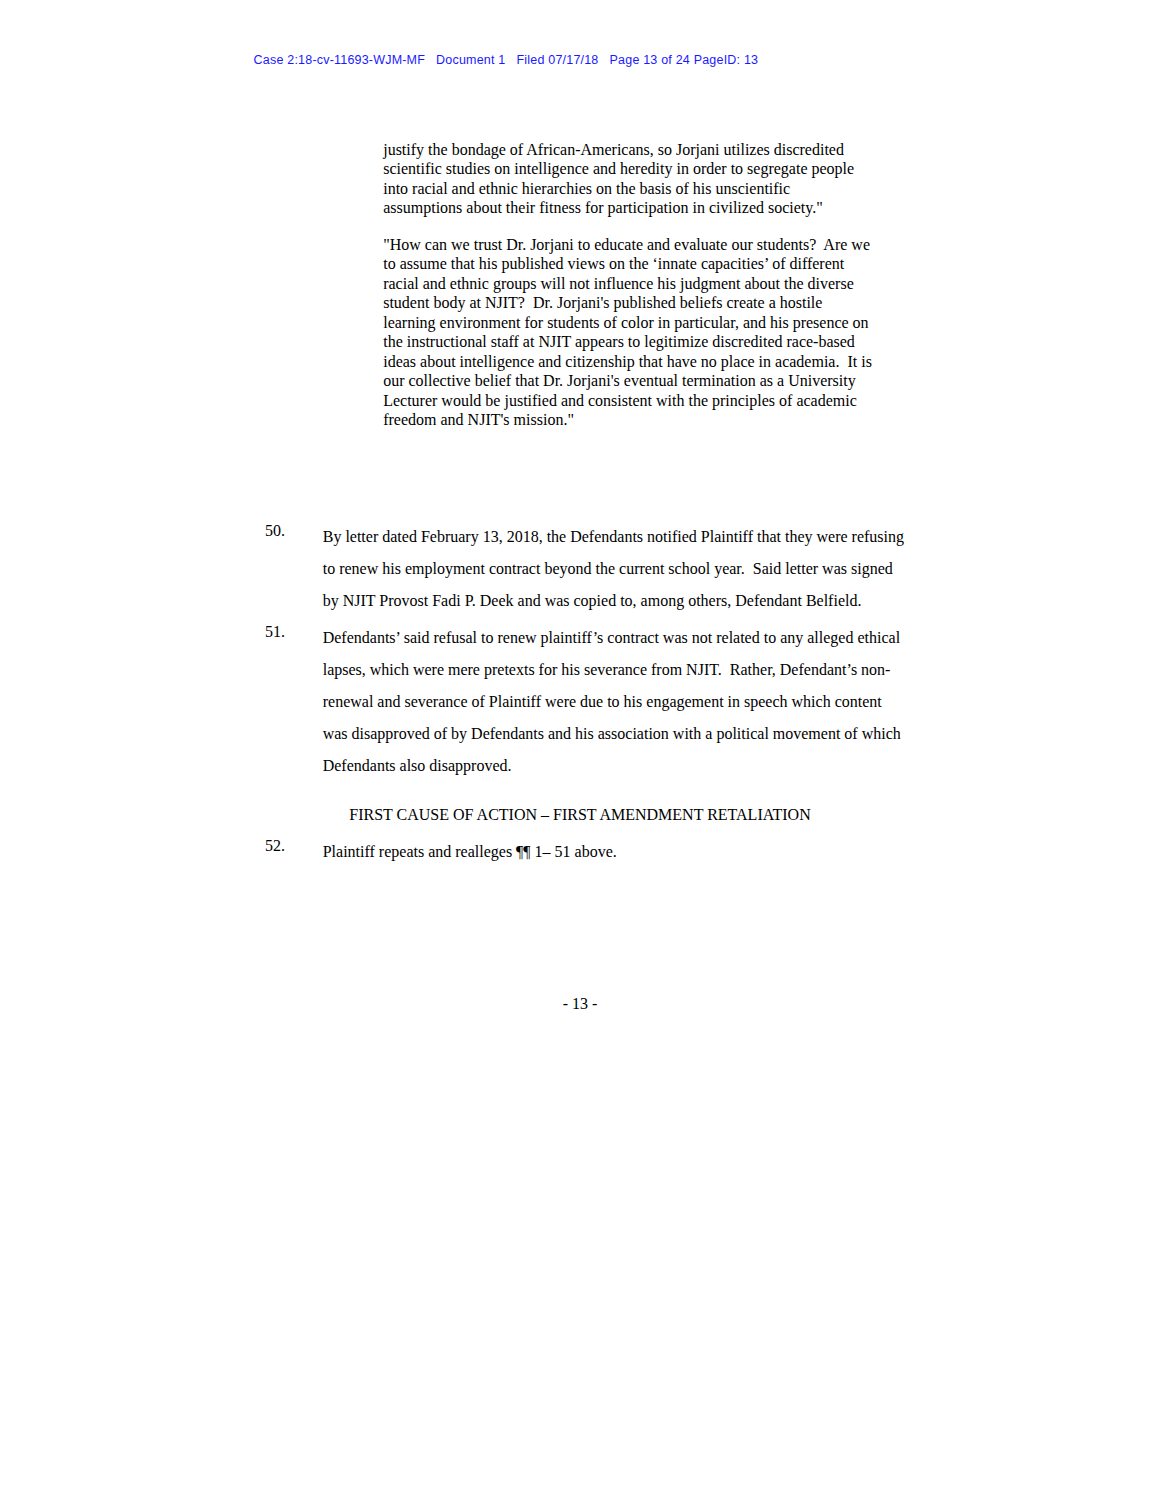Case 2:18-cv-11693-WJM-MF Document 1 Filed 07/17/18 Page 13 of 24 PageID: 13
justify the bondage of African-Americans, so Jorjani utilizes discredited scientific studies on intelligence and heredity in order to segregate people into racial and ethnic hierarchies on the basis of his unscientific assumptions about their fitness for participation in civilized society."
"How can we trust Dr. Jorjani to educate and evaluate our students? Are we to assume that his published views on the ‘innate capacities’ of different racial and ethnic groups will not influence his judgment about the diverse student body at NJIT? Dr. Jorjani's published beliefs create a hostile learning environment for students of color in particular, and his presence on the instructional staff at NJIT appears to legitimize discredited race-based ideas about intelligence and citizenship that have no place in academia. It is our collective belief that Dr. Jorjani's eventual termination as a University Lecturer would be justified and consistent with the principles of academic freedom and NJIT's mission."
50.
By letter dated February 13, 2018, the Defendants notified Plaintiff that they were refusing to renew his employment contract beyond the current school year. Said letter was signed by NJIT Provost Fadi P. Deek and was copied to, among others, Defendant Belfield.
51.
Defendants’ said refusal to renew plaintiff’s contract was not related to any alleged ethical lapses, which were mere pretexts for his severance from NJIT. Rather, Defendant’s non-renewal and severance of Plaintiff were due to his engagement in speech which content was disapproved of by Defendants and his association with a political movement of which Defendants also disapproved.
FIRST CAUSE OF ACTION – FIRST AMENDMENT RETALIATION
52.
Plaintiff repeats and realleges ¶¶ 1– 51 above.
- 13 -